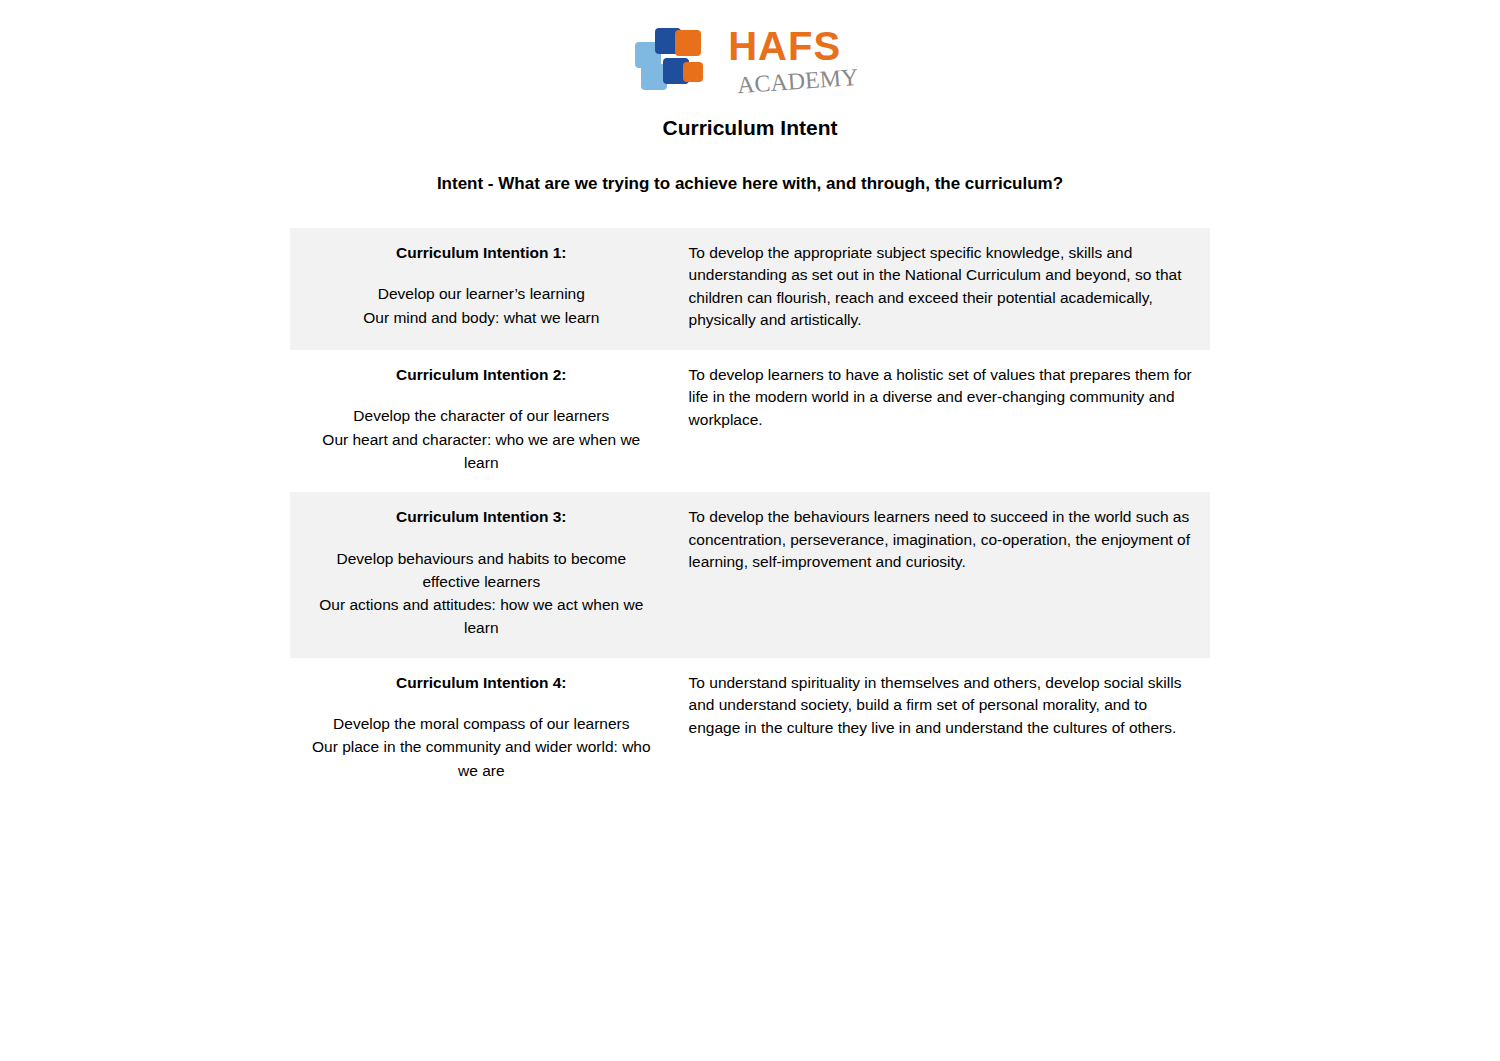HAFS
ACADEMY
Curriculum Intent
Intent - What are we trying to achieve here with, and through, the curriculum?
| Curriculum Intention 1: Develop our learner’s learning Our mind and body: what we learn | To develop the appropriate subject specific knowledge, skills and understanding as set out in the National Curriculum and beyond, so that children can flourish, reach and exceed their potential academically, physically and artistically. |
| Curriculum Intention 2: Develop the character of our learners Our heart and character: who we are when we learn | To develop learners to have a holistic set of values that prepares them for life in the modern world in a diverse and ever-changing community and workplace. |
| Curriculum Intention 3: Develop behaviours and habits to become effective learners Our actions and attitudes: how we act when we learn | To develop the behaviours learners need to succeed in the world such as concentration, perseverance, imagination, co-operation, the enjoyment of learning, self-improvement and curiosity. |
| Curriculum Intention 4: Develop the moral compass of our learners Our place in the community and wider world: who we are | To understand spirituality in themselves and others, develop social skills and understand society, build a firm set of personal morality, and to engage in the culture they live in and understand the cultures of others. |